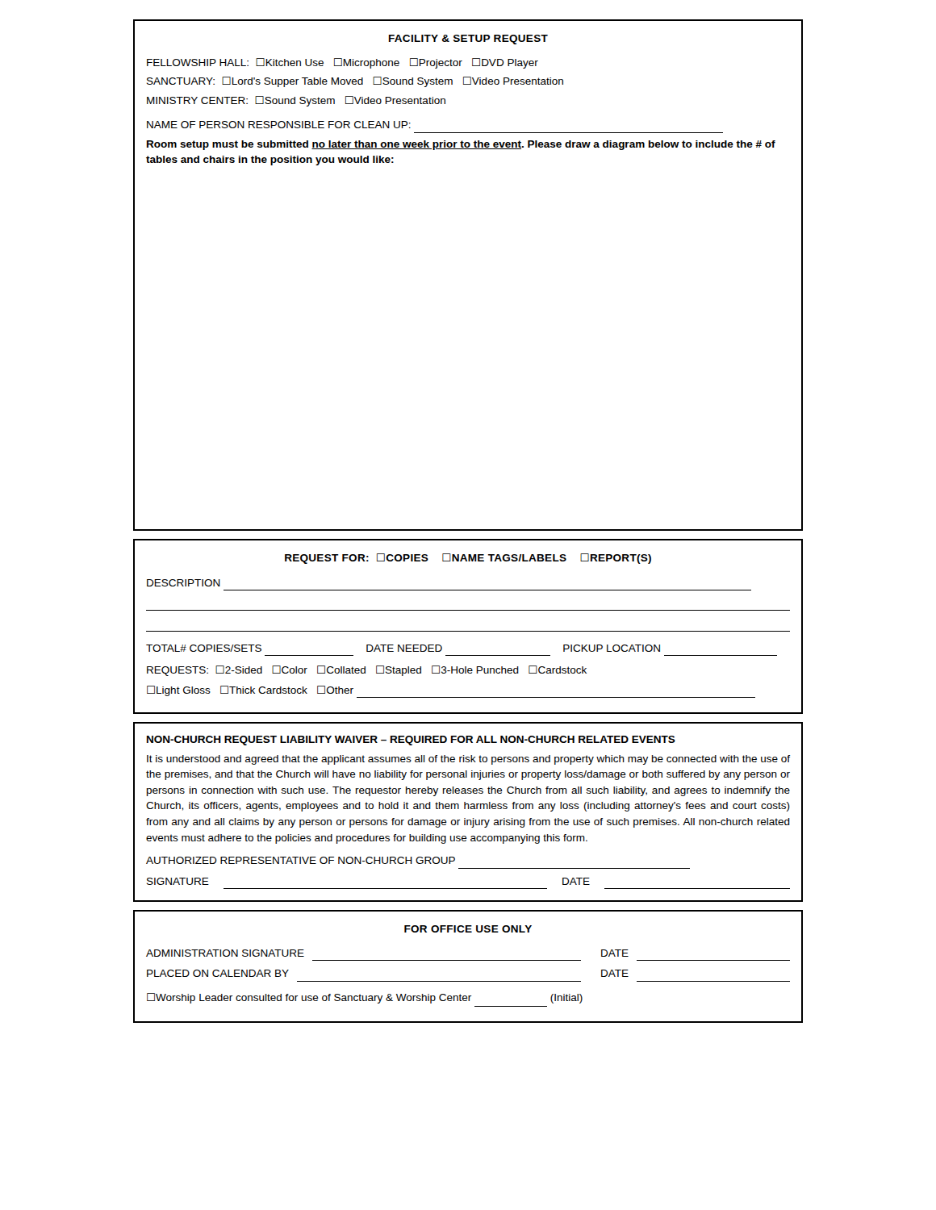FACILITY & SETUP REQUEST
FELLOWSHIP HALL: ☐Kitchen Use ☐Microphone ☐Projector ☐DVD Player
SANCTUARY: ☐Lord's Supper Table Moved ☐Sound System ☐Video Presentation
MINISTRY CENTER: ☐Sound System ☐Video Presentation
NAME OF PERSON RESPONSIBLE FOR CLEAN UP:
Room setup must be submitted no later than one week prior to the event. Please draw a diagram below to include the # of tables and chairs in the position you would like:
REQUEST FOR: ☐COPIES ☐NAME TAGS/LABELS ☐REPORT(S)
DESCRIPTION
TOTAL# COPIES/SETS DATE NEEDED PICKUP LOCATION
REQUESTS: ☐2-Sided ☐Color ☐Collated ☐Stapled ☐3-Hole Punched ☐Cardstock
☐Light Gloss ☐Thick Cardstock ☐Other
NON-CHURCH REQUEST LIABILITY WAIVER – REQUIRED FOR ALL NON-CHURCH RELATED EVENTS
It is understood and agreed that the applicant assumes all of the risk to persons and property which may be connected with the use of the premises, and that the Church will have no liability for personal injuries or property loss/damage or both suffered by any person or persons in connection with such use. The requestor hereby releases the Church from all such liability, and agrees to indemnify the Church, its officers, agents, employees and to hold it and them harmless from any loss (including attorney's fees and court costs) from any and all claims by any person or persons for damage or injury arising from the use of such premises. All non-church related events must adhere to the policies and procedures for building use accompanying this form.
AUTHORIZED REPRESENTATIVE OF NON-CHURCH GROUP
SIGNATURE DATE
FOR OFFICE USE ONLY
ADMINISTRATION SIGNATURE DATE
PLACED ON CALENDAR BY DATE
☐Worship Leader consulted for use of Sanctuary & Worship Center (Initial)